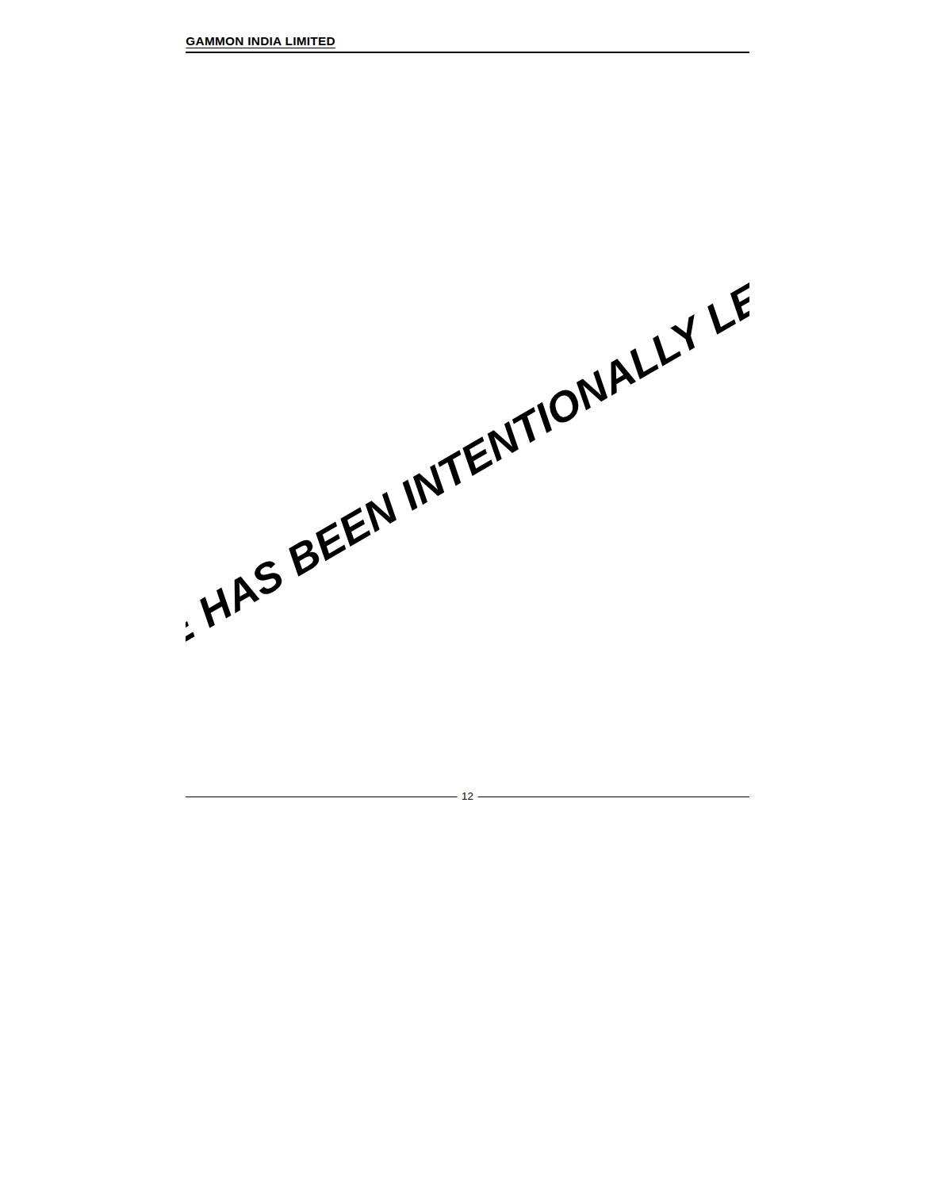GAMMON INDIA LIMITED
THIS PAGE HAS BEEN INTENTIONALLY LEFT BLANK
12